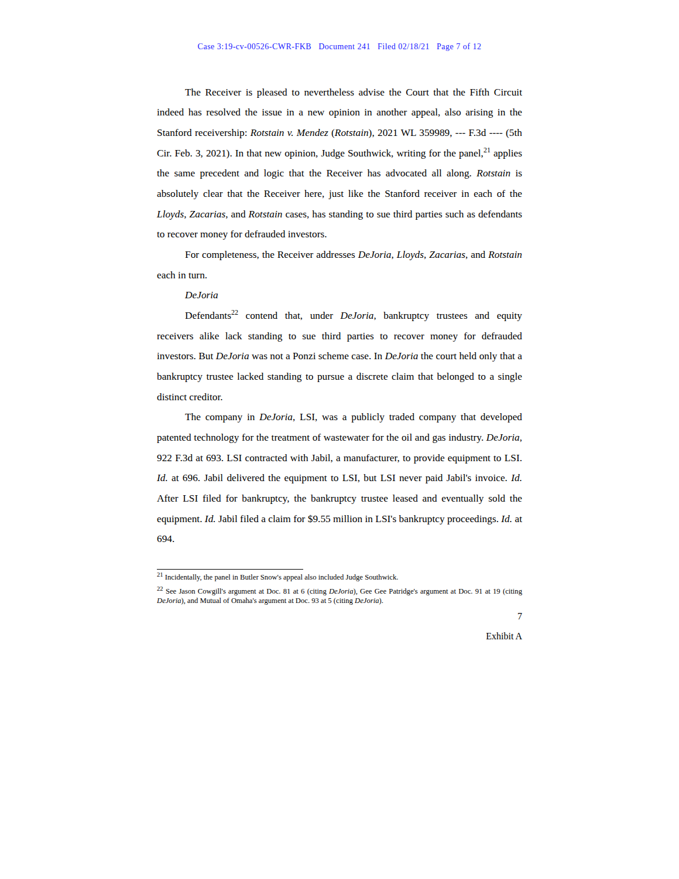Case 3:19-cv-00526-CWR-FKB Document 241 Filed 02/18/21 Page 7 of 12
The Receiver is pleased to nevertheless advise the Court that the Fifth Circuit indeed has resolved the issue in a new opinion in another appeal, also arising in the Stanford receivership: Rotstain v. Mendez (Rotstain), 2021 WL 359989, --- F.3d ---- (5th Cir. Feb. 3, 2021). In that new opinion, Judge Southwick, writing for the panel,21 applies the same precedent and logic that the Receiver has advocated all along. Rotstain is absolutely clear that the Receiver here, just like the Stanford receiver in each of the Lloyds, Zacarias, and Rotstain cases, has standing to sue third parties such as defendants to recover money for defrauded investors.
For completeness, the Receiver addresses DeJoria, Lloyds, Zacarias, and Rotstain each in turn.
DeJoria
Defendants22 contend that, under DeJoria, bankruptcy trustees and equity receivers alike lack standing to sue third parties to recover money for defrauded investors. But DeJoria was not a Ponzi scheme case. In DeJoria the court held only that a bankruptcy trustee lacked standing to pursue a discrete claim that belonged to a single distinct creditor.
The company in DeJoria, LSI, was a publicly traded company that developed patented technology for the treatment of wastewater for the oil and gas industry. DeJoria, 922 F.3d at 693. LSI contracted with Jabil, a manufacturer, to provide equipment to LSI. Id. at 696. Jabil delivered the equipment to LSI, but LSI never paid Jabil's invoice. Id. After LSI filed for bankruptcy, the bankruptcy trustee leased and eventually sold the equipment. Id. Jabil filed a claim for $9.55 million in LSI's bankruptcy proceedings. Id. at 694.
21 Incidentally, the panel in Butler Snow's appeal also included Judge Southwick.
22 See Jason Cowgill's argument at Doc. 81 at 6 (citing DeJoria), Gee Gee Patridge's argument at Doc. 91 at 19 (citing DeJoria), and Mutual of Omaha's argument at Doc. 93 at 5 (citing DeJoria).
7
Exhibit A